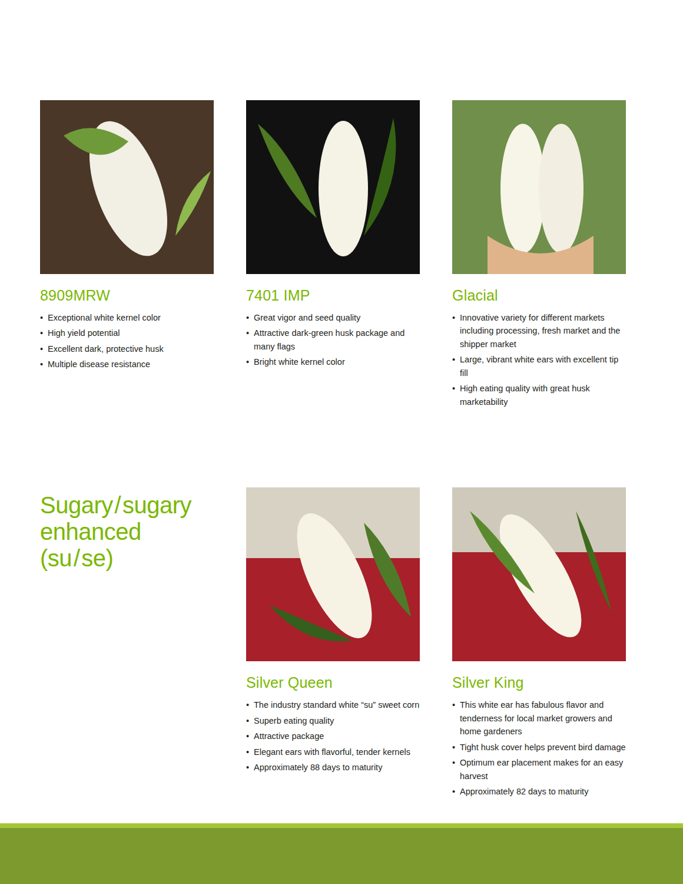8909MRW
Exceptional white kernel color
High yield potential
Excellent dark, protective husk
Multiple disease resistance
7401 IMP
Great vigor and seed quality
Attractive dark-green husk package and many flags
Bright white kernel color
Glacial
Innovative variety for different markets including processing, fresh market and the shipper market
Large, vibrant white ears with excellent tip fill
High eating quality with great husk marketability
Sugary / sugary enhanced
(su / se)
Silver Queen
The industry standard white “su” sweet corn
Superb eating quality
Attractive package
Elegant ears with flavorful, tender kernels
Approximately 88 days to maturity
Silver King
This white ear has fabulous flavor and tenderness for local market growers and home gardeners
Tight husk cover helps prevent bird damage
Optimum ear placement makes for an easy harvest
Approximately 82 days to maturity